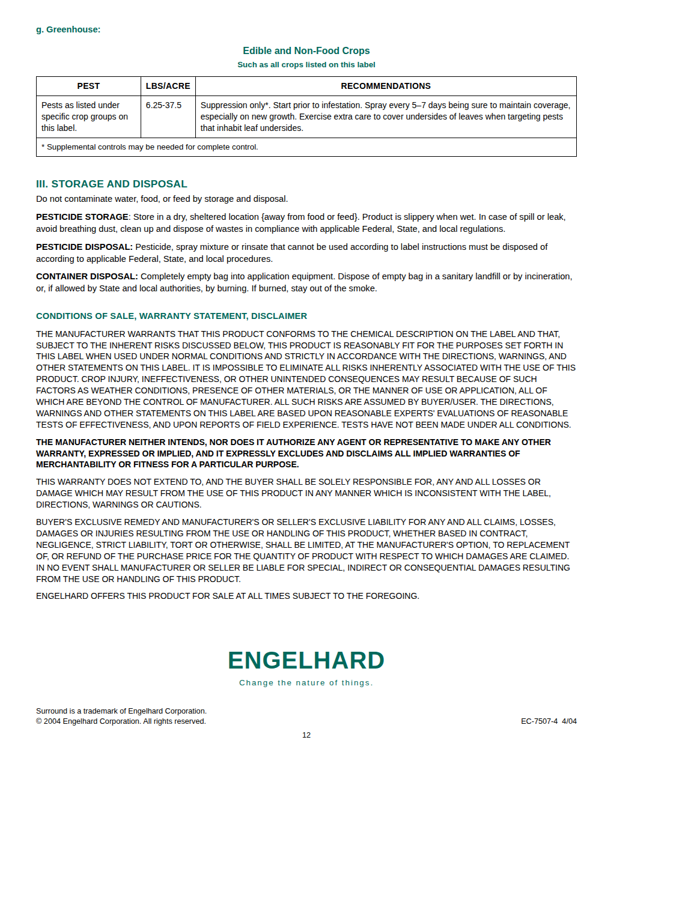g. Greenhouse:
Edible and Non-Food Crops
Such as all crops listed on this label
| PEST | LBS/ACRE | RECOMMENDATIONS |
| --- | --- | --- |
| Pests as listed under specific crop groups on this label. | 6.25-37.5 | Suppression only*. Start prior to infestation. Spray every 5–7 days being sure to maintain coverage, especially on new growth. Exercise extra care to cover undersides of leaves when targeting pests that inhabit leaf undersides. |
| * Supplemental controls may be needed for complete control. |
III. STORAGE AND DISPOSAL
Do not contaminate water, food, or feed by storage and disposal.
PESTICIDE STORAGE: Store in a dry, sheltered location {away from food or feed}. Product is slippery when wet. In case of spill or leak, avoid breathing dust, clean up and dispose of wastes in compliance with applicable Federal, State, and local regulations.
PESTICIDE DISPOSAL: Pesticide, spray mixture or rinsate that cannot be used according to label instructions must be disposed of according to applicable Federal, State, and local procedures.
CONTAINER DISPOSAL: Completely empty bag into application equipment. Dispose of empty bag in a sanitary landfill or by incineration, or, if allowed by State and local authorities, by burning. If burned, stay out of the smoke.
CONDITIONS OF SALE, WARRANTY STATEMENT, DISCLAIMER
THE MANUFACTURER WARRANTS THAT THIS PRODUCT CONFORMS TO THE CHEMICAL DESCRIPTION ON THE LABEL AND THAT, SUBJECT TO THE INHERENT RISKS DISCUSSED BELOW, THIS PRODUCT IS REASONABLY FIT FOR THE PURPOSES SET FORTH IN THIS LABEL WHEN USED UNDER NORMAL CONDITIONS AND STRICTLY IN ACCORDANCE WITH THE DIRECTIONS, WARNINGS, AND OTHER STATEMENTS ON THIS LABEL. IT IS IMPOSSIBLE TO ELIMINATE ALL RISKS INHERENTLY ASSOCIATED WITH THE USE OF THIS PRODUCT. CROP INJURY, INEFFECTIVENESS, OR OTHER UNINTENDED CONSEQUENCES MAY RESULT BECAUSE OF SUCH FACTORS AS WEATHER CONDITIONS, PRESENCE OF OTHER MATERIALS, OR THE MANNER OF USE OR APPLICATION, ALL OF WHICH ARE BEYOND THE CONTROL OF MANUFACTURER. ALL SUCH RISKS ARE ASSUMED BY BUYER/USER. THE DIRECTIONS, WARNINGS AND OTHER STATEMENTS ON THIS LABEL ARE BASED UPON REASONABLE EXPERTS' EVALUATIONS OF REASONABLE TESTS OF EFFECTIVENESS, AND UPON REPORTS OF FIELD EXPERIENCE. TESTS HAVE NOT BEEN MADE UNDER ALL CONDITIONS.
THE MANUFACTURER NEITHER INTENDS, NOR DOES IT AUTHORIZE ANY AGENT OR REPRESENTATIVE TO MAKE ANY OTHER WARRANTY, EXPRESSED OR IMPLIED, AND IT EXPRESSLY EXCLUDES AND DISCLAIMS ALL IMPLIED WARRANTIES OF MERCHANTABILITY OR FITNESS FOR A PARTICULAR PURPOSE.
THIS WARRANTY DOES NOT EXTEND TO, AND THE BUYER SHALL BE SOLELY RESPONSIBLE FOR, ANY AND ALL LOSSES OR DAMAGE WHICH MAY RESULT FROM THE USE OF THIS PRODUCT IN ANY MANNER WHICH IS INCONSISTENT WITH THE LABEL, DIRECTIONS, WARNINGS OR CAUTIONS.
BUYER'S EXCLUSIVE REMEDY AND MANUFACTURER'S OR SELLER'S EXCLUSIVE LIABILITY FOR ANY AND ALL CLAIMS, LOSSES, DAMAGES OR INJURIES RESULTING FROM THE USE OR HANDLING OF THIS PRODUCT, WHETHER BASED IN CONTRACT, NEGLIGENCE, STRICT LIABILITY, TORT OR OTHERWISE, SHALL BE LIMITED, AT THE MANUFACTURER'S OPTION, TO REPLACEMENT OF, OR REFUND OF THE PURCHASE PRICE FOR THE QUANTITY OF PRODUCT WITH RESPECT TO WHICH DAMAGES ARE CLAIMED. IN NO EVENT SHALL MANUFACTURER OR SELLER BE LIABLE FOR SPECIAL, INDIRECT OR CONSEQUENTIAL DAMAGES RESULTING FROM THE USE OR HANDLING OF THIS PRODUCT.
ENGELHARD OFFERS THIS PRODUCT FOR SALE AT ALL TIMES SUBJECT TO THE FOREGOING.
ENGELHARD
Change the nature of things.
Surround is a trademark of Engelhard Corporation.
© 2004 Engelhard Corporation. All rights reserved.
EC-7507-4 4/04
12